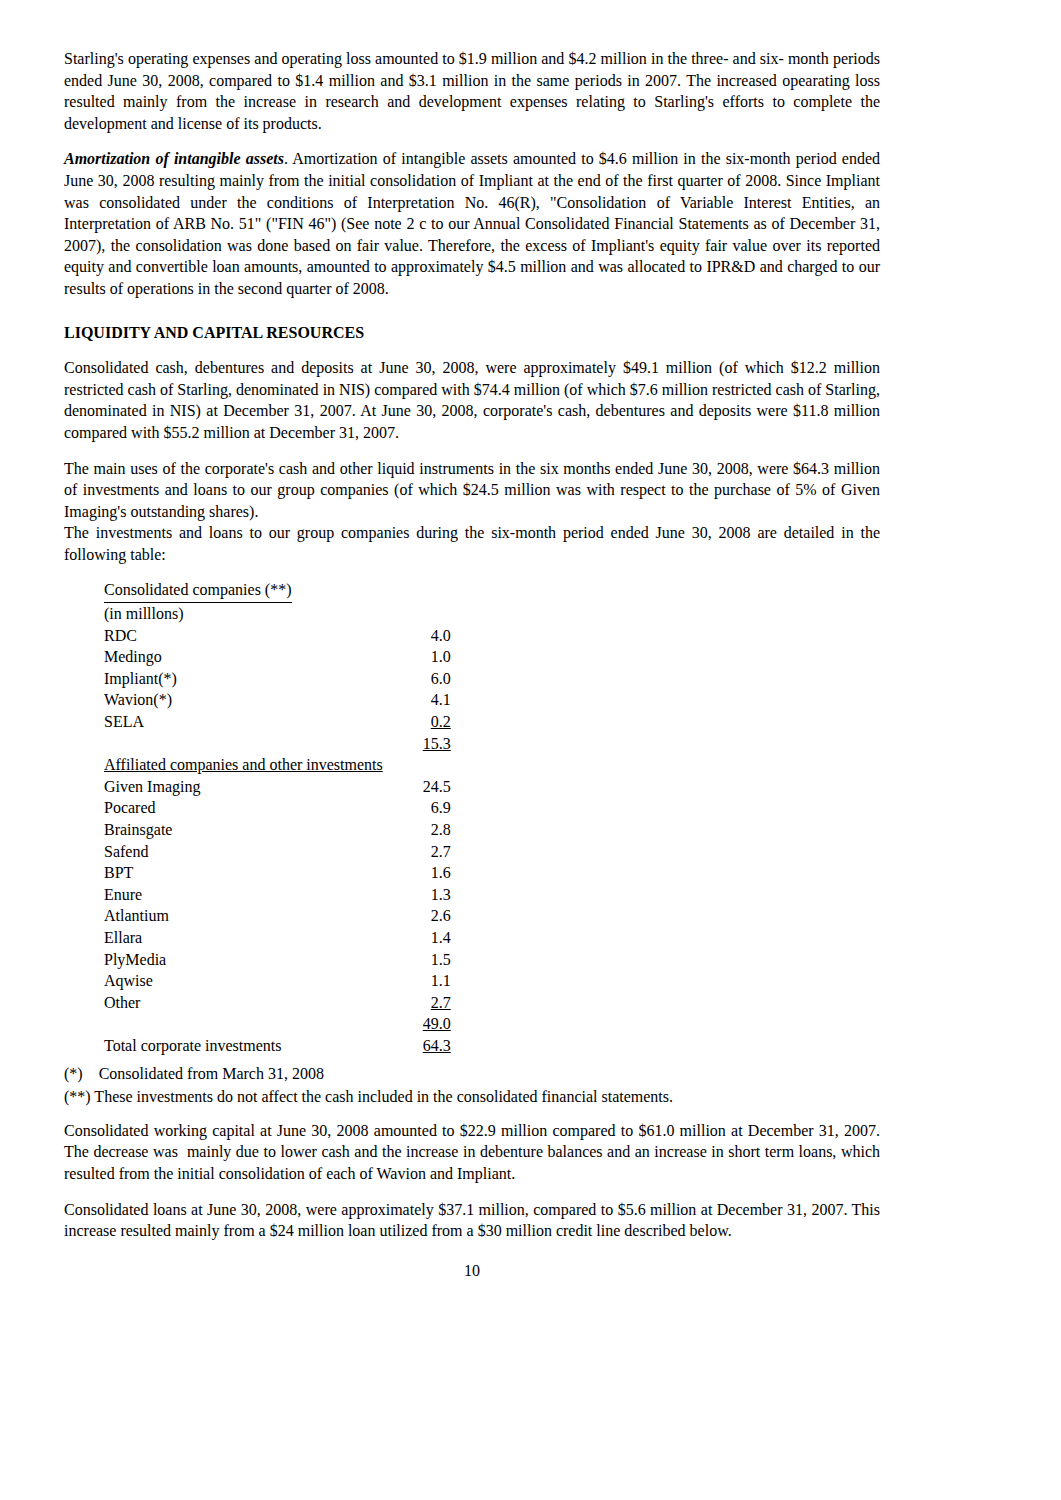Starling's operating expenses and operating loss amounted to $1.9 million and $4.2 million in the three- and six- month periods ended June 30, 2008, compared to $1.4 million and $3.1 million in the same periods in 2007. The increased opearating loss resulted mainly from the increase in research and development expenses relating to Starling's efforts to complete the development and license of its products.
Amortization of intangible assets. Amortization of intangible assets amounted to $4.6 million in the six-month period ended June 30, 2008 resulting mainly from the initial consolidation of Impliant at the end of the first quarter of 2008. Since Impliant was consolidated under the conditions of Interpretation No. 46(R), "Consolidation of Variable Interest Entities, an Interpretation of ARB No. 51" ("FIN 46") (See note 2 c to our Annual Consolidated Financial Statements as of December 31, 2007), the consolidation was done based on fair value. Therefore, the excess of Impliant's equity fair value over its reported equity and convertible loan amounts, amounted to approximately $4.5 million and was allocated to IPR&D and charged to our results of operations in the second quarter of 2008.
LIQUIDITY AND CAPITAL RESOURCES
Consolidated cash, debentures and deposits at June 30, 2008, were approximately $49.1 million (of which $12.2 million restricted cash of Starling, denominated in NIS) compared with $74.4 million (of which $7.6 million restricted cash of Starling, denominated in NIS) at December 31, 2007. At June 30, 2008, corporate's cash, debentures and deposits were $11.8 million compared with $55.2 million at December 31, 2007.
The main uses of the corporate's cash and other liquid instruments in the six months ended June 30, 2008, were $64.3 million of investments and loans to our group companies (of which $24.5 million was with respect to the purchase of 5% of Given Imaging's outstanding shares).
The investments and loans to our group companies during the six-month period ended June 30, 2008 are detailed in the following table:
| Consolidated companies (**) | |
| (in milllons) | |
| RDC | 4.0 |
| Medingo | 1.0 |
| Impliant(*) | 6.0 |
| Wavion(*) | 4.1 |
| SELA | 0.2 |
| | 15.3 |
| Affiliated companies and other investments | |
| Given Imaging | 24.5 |
| Pocared | 6.9 |
| Brainsgate | 2.8 |
| Safend | 2.7 |
| BPT | 1.6 |
| Enure | 1.3 |
| Atlantium | 2.6 |
| Ellara | 1.4 |
| PlyMedia | 1.5 |
| Aqwise | 1.1 |
| Other | 2.7 |
| | 49.0 |
| Total corporate investments | 64.3 |
(*) Consolidated from March 31, 2008
(**) These investments do not affect the cash included in the consolidated financial statements.
Consolidated working capital at June 30, 2008 amounted to $22.9 million compared to $61.0 million at December 31, 2007. The decrease was mainly due to lower cash and the increase in debenture balances and an increase in short term loans, which resulted from the initial consolidation of each of Wavion and Impliant.
Consolidated loans at June 30, 2008, were approximately $37.1 million, compared to $5.6 million at December 31, 2007. This increase resulted mainly from a $24 million loan utilized from a $30 million credit line described below.
10